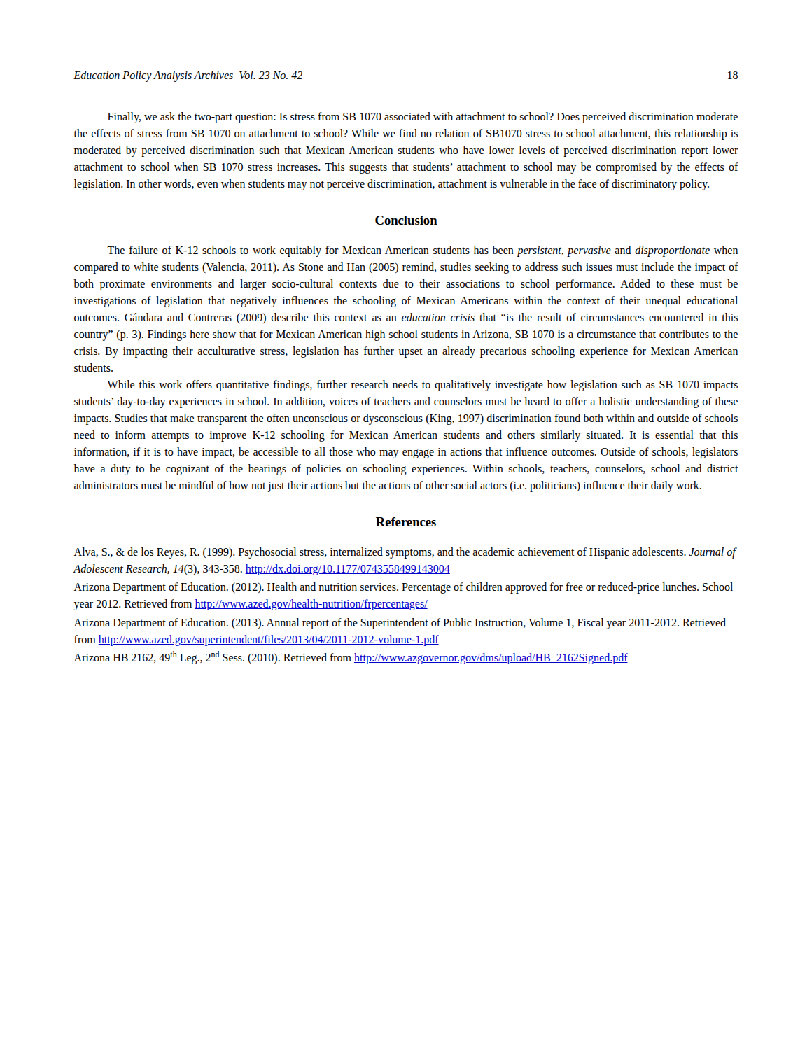Education Policy Analysis Archives Vol. 23 No. 42 18
Finally, we ask the two-part question: Is stress from SB 1070 associated with attachment to school? Does perceived discrimination moderate the effects of stress from SB 1070 on attachment to school? While we find no relation of SB1070 stress to school attachment, this relationship is moderated by perceived discrimination such that Mexican American students who have lower levels of perceived discrimination report lower attachment to school when SB 1070 stress increases. This suggests that students’ attachment to school may be compromised by the effects of legislation. In other words, even when students may not perceive discrimination, attachment is vulnerable in the face of discriminatory policy.
Conclusion
The failure of K-12 schools to work equitably for Mexican American students has been persistent, pervasive and disproportionate when compared to white students (Valencia, 2011). As Stone and Han (2005) remind, studies seeking to address such issues must include the impact of both proximate environments and larger socio-cultural contexts due to their associations to school performance. Added to these must be investigations of legislation that negatively influences the schooling of Mexican Americans within the context of their unequal educational outcomes. Gándara and Contreras (2009) describe this context as an education crisis that “is the result of circumstances encountered in this country” (p. 3). Findings here show that for Mexican American high school students in Arizona, SB 1070 is a circumstance that contributes to the crisis. By impacting their acculturative stress, legislation has further upset an already precarious schooling experience for Mexican American students.
While this work offers quantitative findings, further research needs to qualitatively investigate how legislation such as SB 1070 impacts students’ day-to-day experiences in school. In addition, voices of teachers and counselors must be heard to offer a holistic understanding of these impacts. Studies that make transparent the often unconscious or dysconscious (King, 1997) discrimination found both within and outside of schools need to inform attempts to improve K-12 schooling for Mexican American students and others similarly situated. It is essential that this information, if it is to have impact, be accessible to all those who may engage in actions that influence outcomes. Outside of schools, legislators have a duty to be cognizant of the bearings of policies on schooling experiences. Within schools, teachers, counselors, school and district administrators must be mindful of how not just their actions but the actions of other social actors (i.e. politicians) influence their daily work.
References
Alva, S., & de los Reyes, R. (1999). Psychosocial stress, internalized symptoms, and the academic achievement of Hispanic adolescents. Journal of Adolescent Research, 14(3), 343-358. http://dx.doi.org/10.1177/0743558499143004
Arizona Department of Education. (2012). Health and nutrition services. Percentage of children approved for free or reduced-price lunches. School year 2012. Retrieved from http://www.azed.gov/health-nutrition/frpercentages/
Arizona Department of Education. (2013). Annual report of the Superintendent of Public Instruction, Volume 1, Fiscal year 2011-2012. Retrieved from http://www.azed.gov/superintendent/files/2013/04/2011-2012-volume-1.pdf
Arizona HB 2162, 49th Leg., 2nd Sess. (2010). Retrieved from http://www.azgovernor.gov/dms/upload/HB_2162Signed.pdf